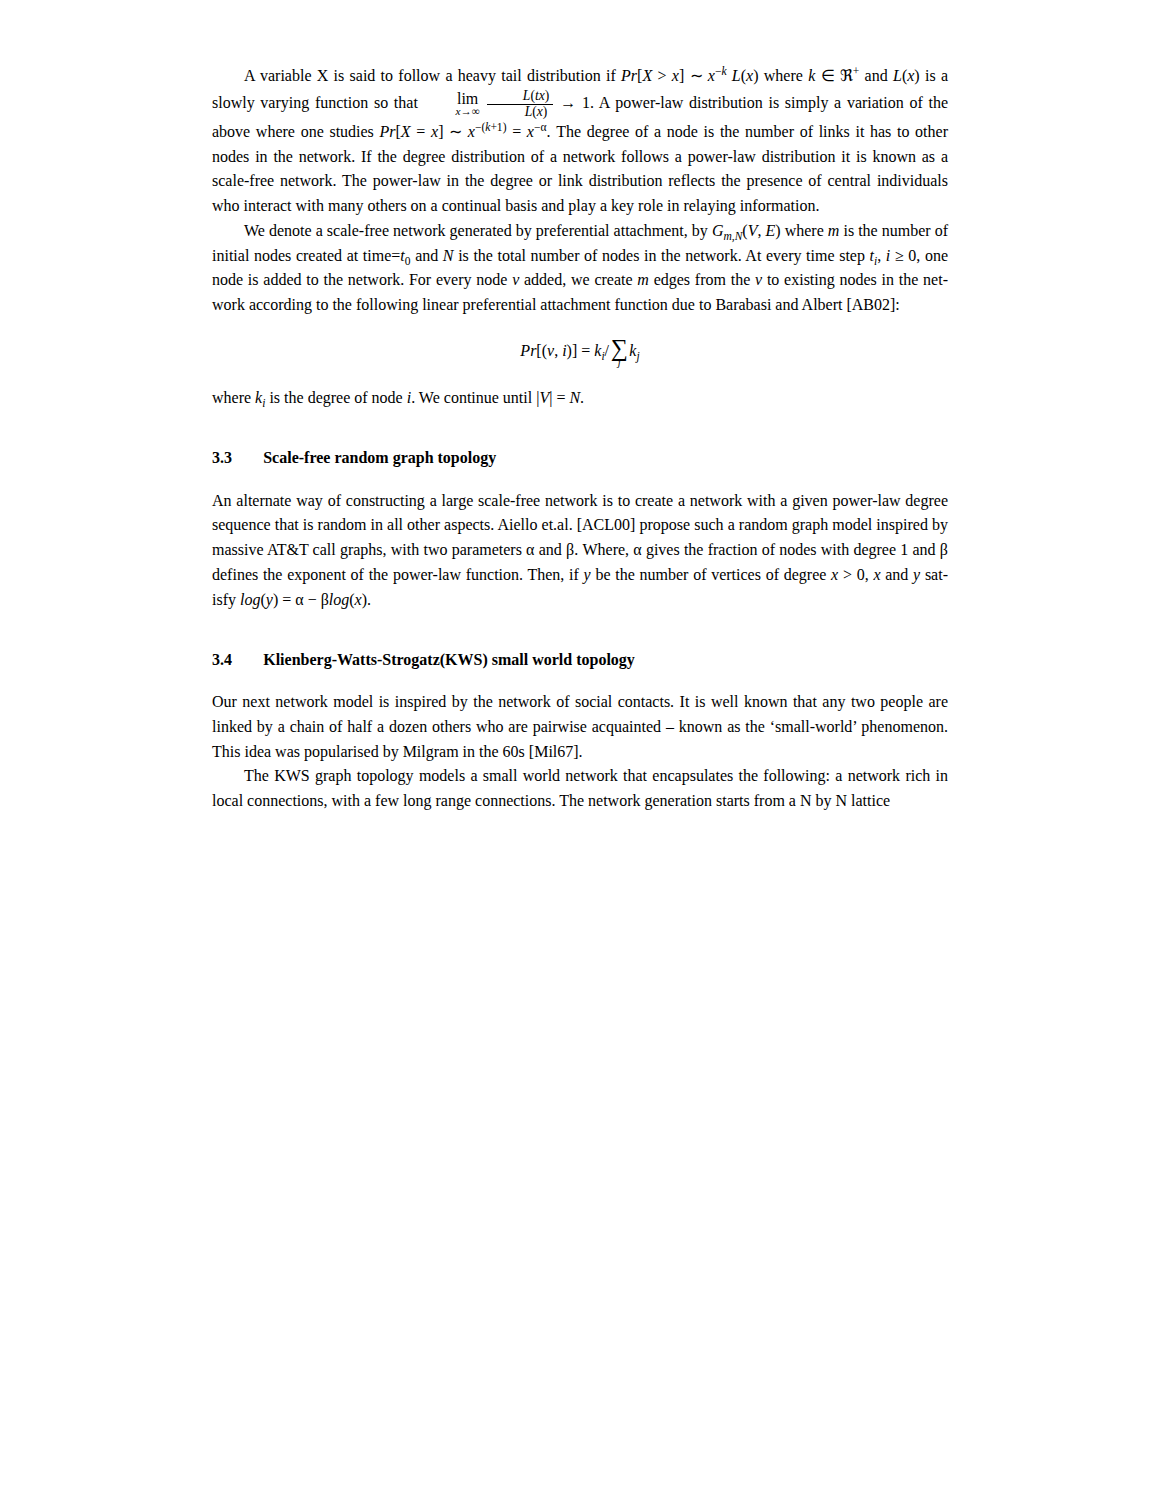A variable X is said to follow a heavy tail distribution if Pr[X > x] ∼ x−k L(x) where k ∈ ℜ+ and L(x) is a slowly varying function so that lim x→∞ L(tx) L(x) → 1. A power-law distribution is simply a variation of the above where one studies Pr[X = x] ∼ x−(k+1) = x−α. The degree of a node is the number of links it has to other nodes in the network. If the degree distribution of a network follows a power-law distribution it is known as a scale-free network. The power-law in the degree or link distribution reflects the presence of central individuals who interact with many others on a continual basis and play a key role in relaying information.
We denote a scale-free network generated by preferential attachment, by Gm,N(V, E) where m is the number of initial nodes created at time=t0 and N is the total number of nodes in the network. At every time step ti, i ≥ 0, one node is added to the network. For every node v added, we create m edges from the v to existing nodes in the network according to the following linear preferential attachment function due to Barabasi and Albert [AB02]:
Pr[(v, i)] = ki/∑j kj
where ki is the degree of node i. We continue until |V| = N.
3.3 Scale-free random graph topology
An alternate way of constructing a large scale-free network is to create a network with a given power-law degree sequence that is random in all other aspects. Aiello et.al. [ACL00] propose such a random graph model inspired by massive AT&T call graphs, with two parameters α and β. Where, α gives the fraction of nodes with degree 1 and β defines the exponent of the power-law function. Then, if y be the number of vertices of degree x > 0, x and y satisfy log(y) = α − βlog(x).
3.4 Klienberg-Watts-Strogatz(KWS) small world topology
Our next network model is inspired by the network of social contacts. It is well known that any two people are linked by a chain of half a dozen others who are pairwise acquainted – known as the ‘small-world’ phenomenon. This idea was popularised by Milgram in the 60s [Mil67].
The KWS graph topology models a small world network that encapsulates the following: a network rich in local connections, with a few long range connections. The network generation starts from a N by N lattice